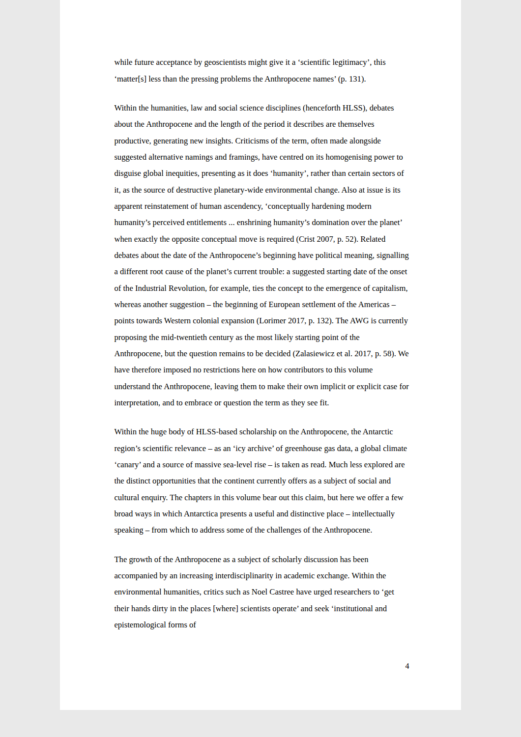while future acceptance by geoscientists might give it a ‘scientific legitimacy’, this ‘matter[s] less than the pressing problems the Anthropocene names’ (p. 131).
Within the humanities, law and social science disciplines (henceforth HLSS), debates about the Anthropocene and the length of the period it describes are themselves productive, generating new insights. Criticisms of the term, often made alongside suggested alternative namings and framings, have centred on its homogenising power to disguise global inequities, presenting as it does ‘humanity’, rather than certain sectors of it, as the source of destructive planetary-wide environmental change. Also at issue is its apparent reinstatement of human ascendency, ‘conceptually hardening modern humanity’s perceived entitlements ... enshrining humanity’s domination over the planet’ when exactly the opposite conceptual move is required (Crist 2007, p. 52). Related debates about the date of the Anthropocene’s beginning have political meaning, signalling a different root cause of the planet’s current trouble: a suggested starting date of the onset of the Industrial Revolution, for example, ties the concept to the emergence of capitalism, whereas another suggestion – the beginning of European settlement of the Americas – points towards Western colonial expansion (Lorimer 2017, p. 132). The AWG is currently proposing the mid-twentieth century as the most likely starting point of the Anthropocene, but the question remains to be decided (Zalasiewicz et al. 2017, p. 58). We have therefore imposed no restrictions here on how contributors to this volume understand the Anthropocene, leaving them to make their own implicit or explicit case for interpretation, and to embrace or question the term as they see fit.
Within the huge body of HLSS-based scholarship on the Anthropocene, the Antarctic region’s scientific relevance – as an ‘icy archive’ of greenhouse gas data, a global climate ‘canary’ and a source of massive sea-level rise – is taken as read. Much less explored are the distinct opportunities that the continent currently offers as a subject of social and cultural enquiry. The chapters in this volume bear out this claim, but here we offer a few broad ways in which Antarctica presents a useful and distinctive place – intellectually speaking – from which to address some of the challenges of the Anthropocene.
The growth of the Anthropocene as a subject of scholarly discussion has been accompanied by an increasing interdisciplinarity in academic exchange. Within the environmental humanities, critics such as Noel Castree have urged researchers to ‘get their hands dirty in the places [where] scientists operate’ and seek ‘institutional and epistemological forms of
4